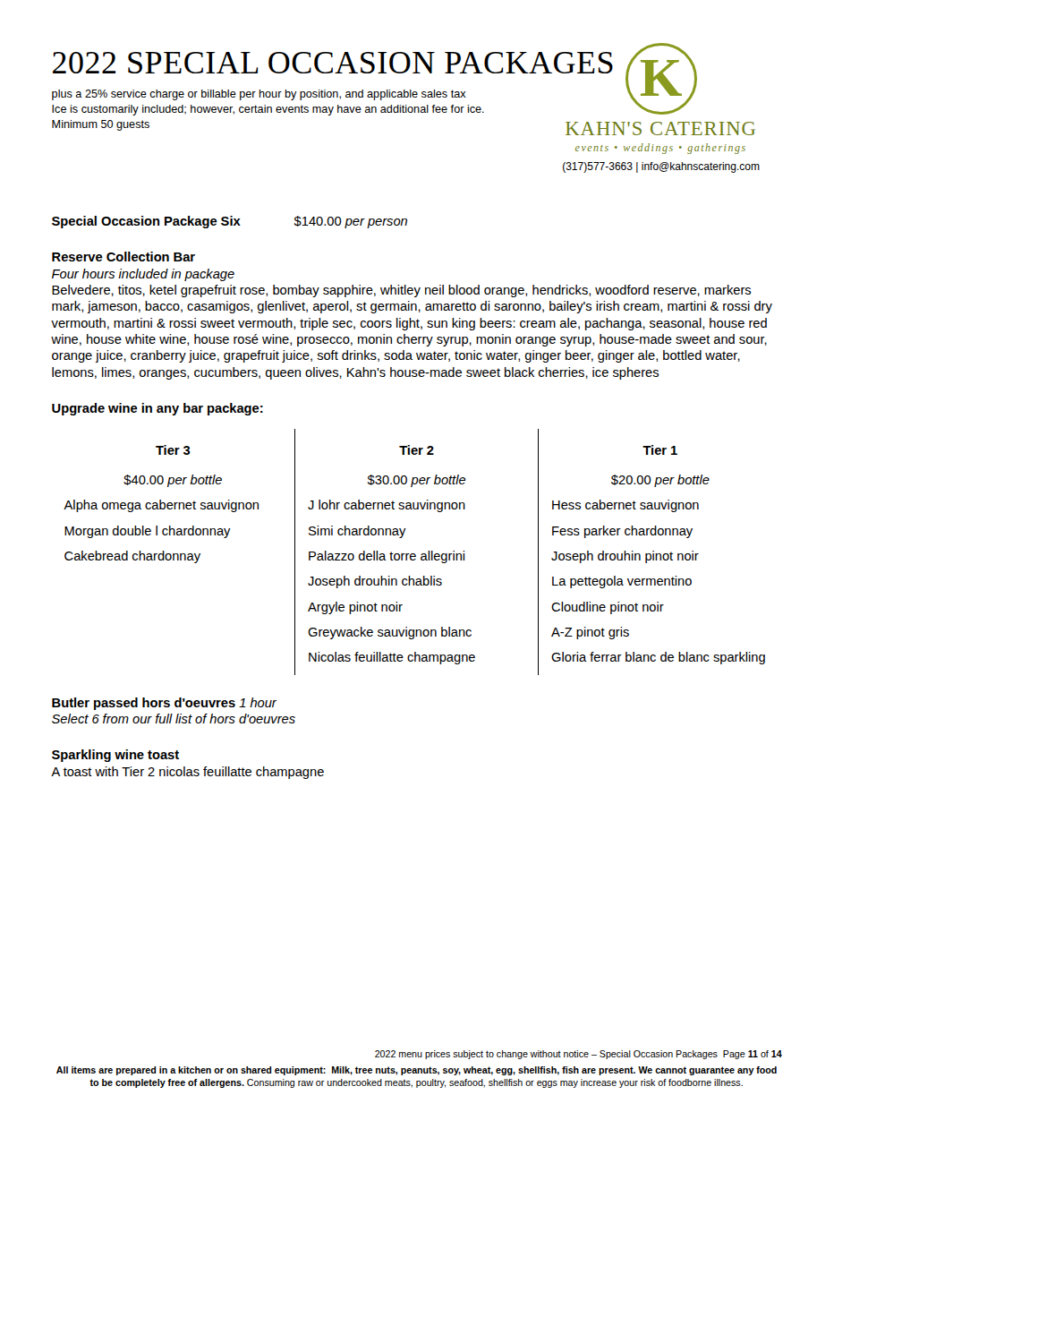2022 SPECIAL OCCASION PACKAGES
plus a 25% service charge or billable per hour by position, and applicable sales tax
Ice is customarily included; however, certain events may have an additional fee for ice.
Minimum 50 guests
K
KAHN'S CATERING
events • weddings • gatherings
(317)577-3663 | info@kahnscatering.com
Special Occasion Package Six $140.00 per person
Reserve Collection Bar
Four hours included in package
Belvedere, titos, ketel grapefruit rose, bombay sapphire, whitley neil blood orange, hendricks, woodford reserve, markers mark, jameson, bacco, casamigos, glenlivet, aperol, st germain, amaretto di saronno, bailey's irish cream, martini & rossi dry vermouth, martini & rossi sweet vermouth, triple sec, coors light, sun king beers: cream ale, pachanga, seasonal, house red wine, house white wine, house rosé wine, prosecco, monin cherry syrup, monin orange syrup, house-made sweet and sour, orange juice, cranberry juice, grapefruit juice, soft drinks, soda water, tonic water, ginger beer, ginger ale, bottled water, lemons, limes, oranges, cucumbers, queen olives, Kahn's house-made sweet black cherries, ice spheres
Upgrade wine in any bar package:
| Tier 3 $40.00 per bottle Alpha omega cabernet sauvignon Morgan double l chardonnay Cakebread chardonnay | Tier 2 $30.00 per bottle J lohr cabernet sauvingnon Simi chardonnay Palazzo della torre allegrini Joseph drouhin chablis Argyle pinot noir Greywacke sauvignon blanc Nicolas feuillatte champagne | Tier 1 $20.00 per bottle Hess cabernet sauvignon Fess parker chardonnay Joseph drouhin pinot noir La pettegola vermentino Cloudline pinot noir A-Z pinot gris Gloria ferrar blanc de blanc sparkling |
Butler passed hors d'oeuvres 1 hour
Select 6 from our full list of hors d'oeuvres
Sparkling wine toast
A toast with Tier 2 nicolas feuillatte champagne
2022 menu prices subject to change without notice – Special Occasion Packages Page 11 of 14
All items are prepared in a kitchen or on shared equipment: Milk, tree nuts, peanuts, soy, wheat, egg, shellfish, fish are present. We cannot guarantee any food to be completely free of allergens. Consuming raw or undercooked meats, poultry, seafood, shellfish or eggs may increase your risk of foodborne illness.